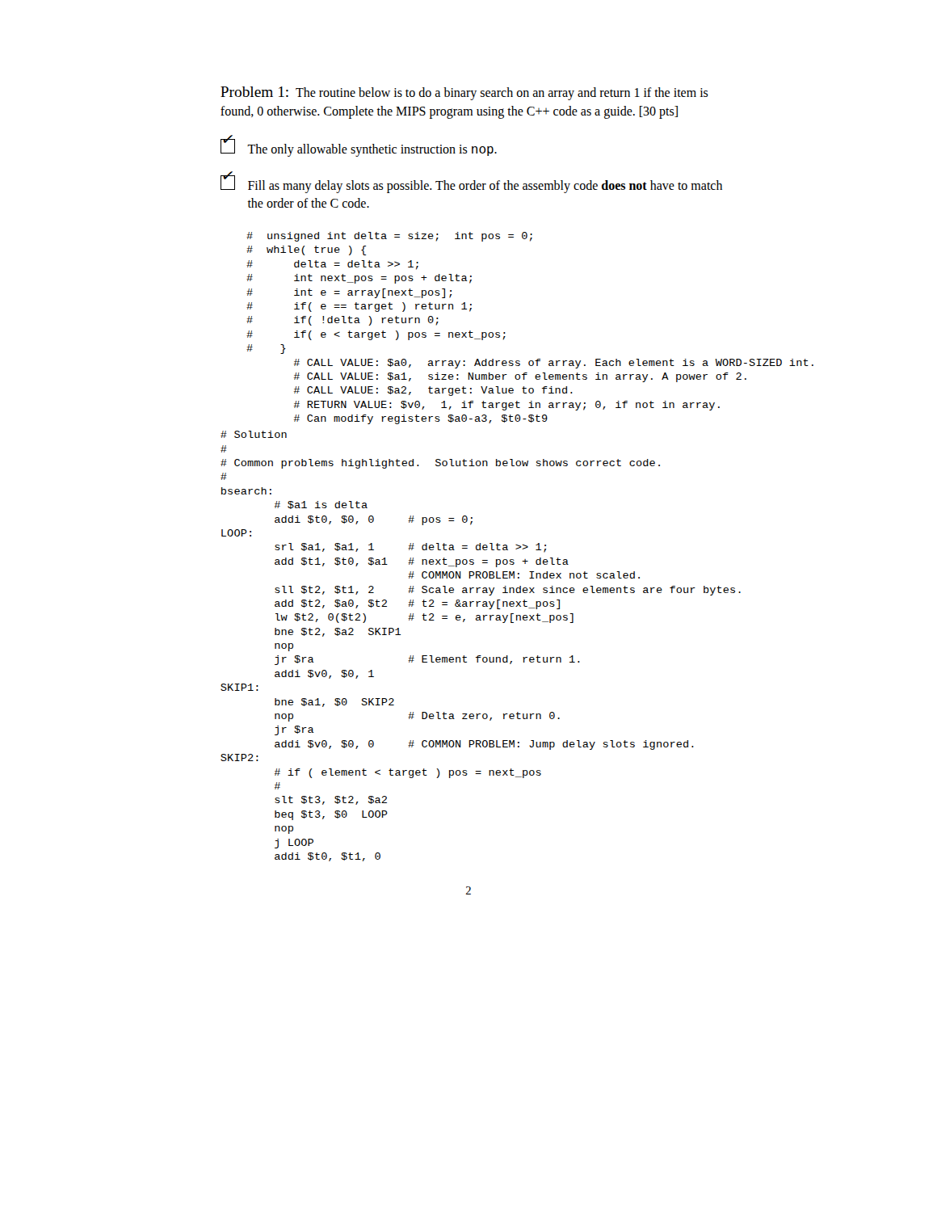Problem 1: The routine below is to do a binary search on an array and return 1 if the item is found, 0 otherwise. Complete the MIPS program using the C++ code as a guide. [30 pts]
✓ The only allowable synthetic instruction is nop.
✓ Fill as many delay slots as possible. The order of the assembly code does not have to match the order of the C code.
 #  unsigned int delta = size;  int pos = 0;
 #  while( true ) {
 #      delta = delta >> 1;
 #      int next_pos = pos + delta;
 #      int e = array[next_pos];
 #      if( e == target ) return 1;
 #      if( !delta ) return 0;
 #      if( e < target ) pos = next_pos;
 #    }
        # CALL VALUE: $a0,  array: Address of array. Each element is a WORD-SIZED int.
        # CALL VALUE: $a1,  size: Number of elements in array. A power of 2.
        # CALL VALUE: $a2,  target: Value to find.
        # RETURN VALUE: $v0,  1, if target in array; 0, if not in array.
        # Can modify registers $a0-a3, $t0-$t9
# Solution
#
# Common problems highlighted.  Solution below shows correct code.
#
bsearch:
        # $a1 is delta
        addi $t0, $0, 0     # pos = 0;
LOOP:
        srl $a1, $a1, 1     # delta = delta >> 1;
        add $t1, $t0, $a1   # next_pos = pos + delta
                            # COMMON PROBLEM: Index not scaled.
        sll $t2, $t1, 2     # Scale array index since elements are four bytes.
        add $t2, $a0, $t2   # t2 = &array[next_pos]
        lw $t2, 0($t2)      # t2 = e, array[next_pos]
        bne $t2, $a2  SKIP1
        nop
        jr $ra              # Element found, return 1.
        addi $v0, $0, 1
SKIP1:
        bne $a1, $0  SKIP2
        nop                 # Delta zero, return 0.
        jr $ra
        addi $v0, $0, 0     # COMMON PROBLEM: Jump delay slots ignored.
SKIP2:
        # if ( element < target ) pos = next_pos
        #
        slt $t3, $t2, $a2
        beq $t3, $0  LOOP
        nop
        j LOOP
        addi $t0, $t1, 0
2